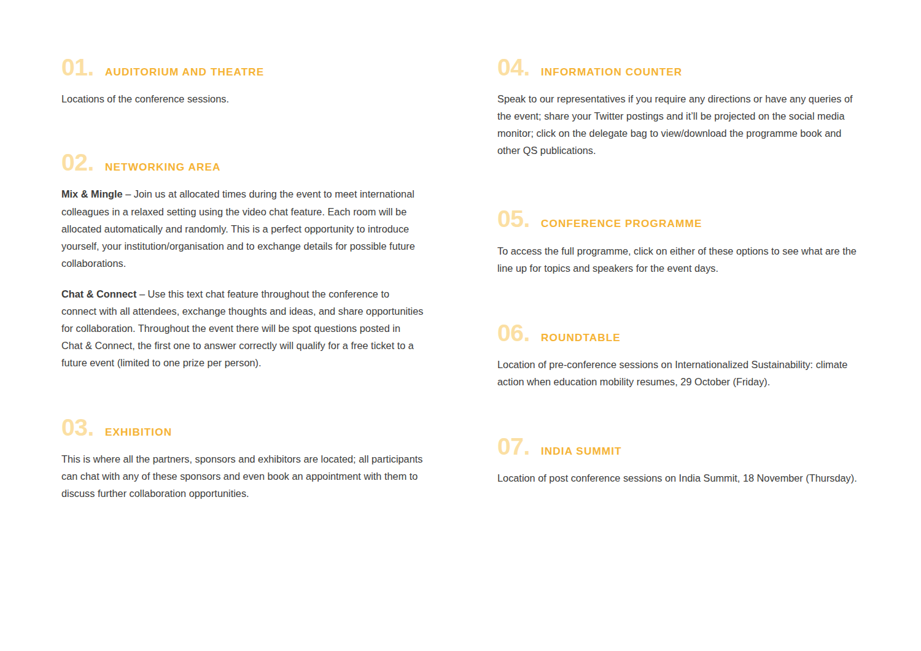01.
Auditorium and Theatre
Locations of the conference sessions.
02.
Networking Area
Mix & Mingle – Join us at allocated times during the event to meet international colleagues in a relaxed setting using the video chat feature. Each room will be allocated automatically and randomly. This is a perfect opportunity to introduce yourself, your institution/organisation and to exchange details for possible future collaborations.
Chat & Connect – Use this text chat feature throughout the conference to connect with all attendees, exchange thoughts and ideas, and share opportunities for collaboration. Throughout the event there will be spot questions posted in Chat & Connect, the first one to answer correctly will qualify for a free ticket to a future event (limited to one prize per person).
03.
Exhibition
This is where all the partners, sponsors and exhibitors are located; all participants can chat with any of these sponsors and even book an appointment with them to discuss further collaboration opportunities.
04.
Information Counter
Speak to our representatives if you require any directions or have any queries of the event; share your Twitter postings and it’ll be projected on the social media monitor; click on the delegate bag to view/download the programme book and other QS publications.
05.
Conference Programme
To access the full programme, click on either of these options to see what are the line up for topics and speakers for the event days.
06.
Roundtable
Location of pre-conference sessions on Internationalized Sustainability: climate action when education mobility resumes, 29 October (Friday).
07.
India Summit
Location of post conference sessions on India Summit, 18 November (Thursday).